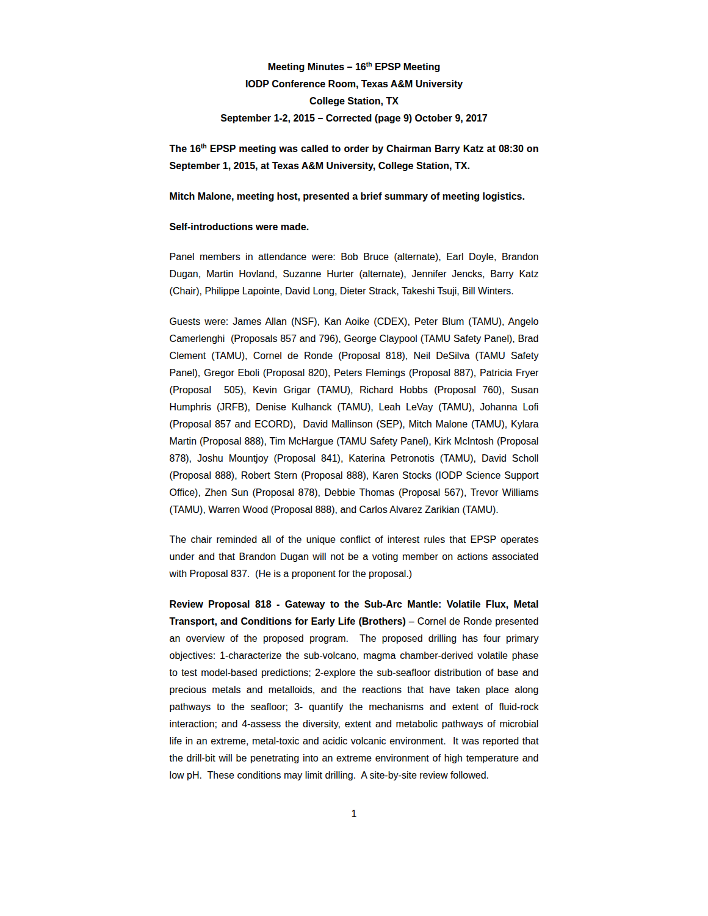Meeting Minutes – 16th EPSP Meeting
IODP Conference Room, Texas A&M University
College Station, TX
September 1-2, 2015 – Corrected (page 9) October 9, 2017
The 16th EPSP meeting was called to order by Chairman Barry Katz at 08:30 on September 1, 2015, at Texas A&M University, College Station, TX.
Mitch Malone, meeting host, presented a brief summary of meeting logistics.
Self-introductions were made.
Panel members in attendance were: Bob Bruce (alternate), Earl Doyle, Brandon Dugan, Martin Hovland, Suzanne Hurter (alternate), Jennifer Jencks, Barry Katz (Chair), Philippe Lapointe, David Long, Dieter Strack, Takeshi Tsuji, Bill Winters.
Guests were: James Allan (NSF), Kan Aoike (CDEX), Peter Blum (TAMU), Angelo Camerlenghi (Proposals 857 and 796), George Claypool (TAMU Safety Panel), Brad Clement (TAMU), Cornel de Ronde (Proposal 818), Neil DeSilva (TAMU Safety Panel), Gregor Eboli (Proposal 820), Peters Flemings (Proposal 887), Patricia Fryer (Proposal 505), Kevin Grigar (TAMU), Richard Hobbs (Proposal 760), Susan Humphris (JRFB), Denise Kulhanck (TAMU), Leah LeVay (TAMU), Johanna Lofi (Proposal 857 and ECORD), David Mallinson (SEP), Mitch Malone (TAMU), Kylara Martin (Proposal 888), Tim McHargue (TAMU Safety Panel), Kirk McIntosh (Proposal 878), Joshu Mountjoy (Proposal 841), Katerina Petronotis (TAMU), David Scholl (Proposal 888), Robert Stern (Proposal 888), Karen Stocks (IODP Science Support Office), Zhen Sun (Proposal 878), Debbie Thomas (Proposal 567), Trevor Williams (TAMU), Warren Wood (Proposal 888), and Carlos Alvarez Zarikian (TAMU).
The chair reminded all of the unique conflict of interest rules that EPSP operates under and that Brandon Dugan will not be a voting member on actions associated with Proposal 837. (He is a proponent for the proposal.)
Review Proposal 818 - Gateway to the Sub-Arc Mantle: Volatile Flux, Metal Transport, and Conditions for Early Life (Brothers) – Cornel de Ronde presented an overview of the proposed program. The proposed drilling has four primary objectives: 1-characterize the sub-volcano, magma chamber-derived volatile phase to test model-based predictions; 2-explore the sub-seafloor distribution of base and precious metals and metalloids, and the reactions that have taken place along pathways to the seafloor; 3- quantify the mechanisms and extent of fluid-rock interaction; and 4-assess the diversity, extent and metabolic pathways of microbial life in an extreme, metal-toxic and acidic volcanic environment. It was reported that the drill-bit will be penetrating into an extreme environment of high temperature and low pH. These conditions may limit drilling. A site-by-site review followed.
1